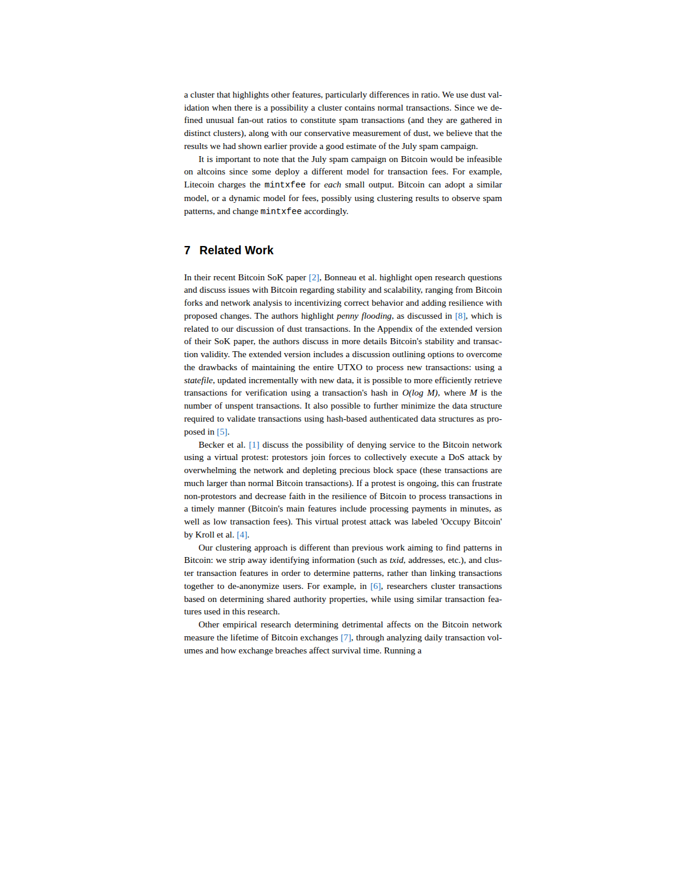a cluster that highlights other features, particularly differences in ratio. We use dust validation when there is a possibility a cluster contains normal transactions. Since we defined unusual fan-out ratios to constitute spam transactions (and they are gathered in distinct clusters), along with our conservative measurement of dust, we believe that the results we had shown earlier provide a good estimate of the July spam campaign.
It is important to note that the July spam campaign on Bitcoin would be infeasible on altcoins since some deploy a different model for transaction fees. For example, Litecoin charges the mintxfee for each small output. Bitcoin can adopt a similar model, or a dynamic model for fees, possibly using clustering results to observe spam patterns, and change mintxfee accordingly.
7 Related Work
In their recent Bitcoin SoK paper [2], Bonneau et al. highlight open research questions and discuss issues with Bitcoin regarding stability and scalability, ranging from Bitcoin forks and network analysis to incentivizing correct behavior and adding resilience with proposed changes. The authors highlight penny flooding, as discussed in [8], which is related to our discussion of dust transactions. In the Appendix of the extended version of their SoK paper, the authors discuss in more details Bitcoin's stability and transaction validity. The extended version includes a discussion outlining options to overcome the drawbacks of maintaining the entire UTXO to process new transactions: using a statefile, updated incrementally with new data, it is possible to more efficiently retrieve transactions for verification using a transaction's hash in O(log M), where M is the number of unspent transactions. It also possible to further minimize the data structure required to validate transactions using hash-based authenticated data structures as proposed in [5].
Becker et al. [1] discuss the possibility of denying service to the Bitcoin network using a virtual protest: protestors join forces to collectively execute a DoS attack by overwhelming the network and depleting precious block space (these transactions are much larger than normal Bitcoin transactions). If a protest is ongoing, this can frustrate non-protestors and decrease faith in the resilience of Bitcoin to process transactions in a timely manner (Bitcoin's main features include processing payments in minutes, as well as low transaction fees). This virtual protest attack was labeled 'Occupy Bitcoin' by Kroll et al. [4].
Our clustering approach is different than previous work aiming to find patterns in Bitcoin: we strip away identifying information (such as txid, addresses, etc.), and cluster transaction features in order to determine patterns, rather than linking transactions together to de-anonymize users. For example, in [6], researchers cluster transactions based on determining shared authority properties, while using similar transaction features used in this research.
Other empirical research determining detrimental affects on the Bitcoin network measure the lifetime of Bitcoin exchanges [7], through analyzing daily transaction volumes and how exchange breaches affect survival time. Running a